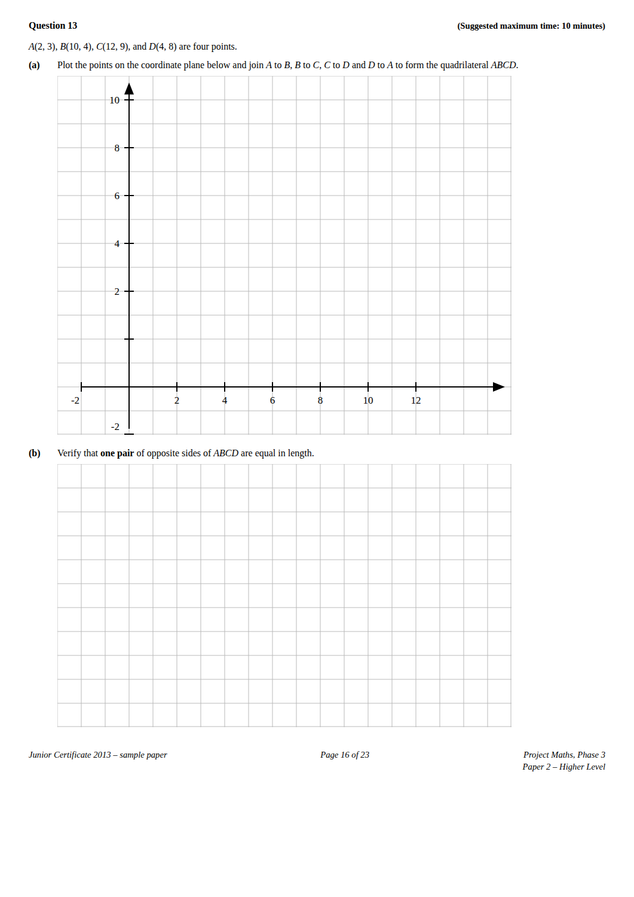Question 13 (Suggested maximum time: 10 minutes)
A(2, 3), B(10, 4), C(12, 9), and D(4, 8) are four points.
(a) Plot the points on the coordinate plane below and join A to B, B to C, C to D and D to A to form the quadrilateral ABCD.
-2 2 4 6 8 10 12 10 8 6 4 2 -2
(b) Verify that one pair of opposite sides of ABCD are equal in length.
Junior Certificate 2013 – sample paper Page 16 of 23 Project Maths, Phase 3
Paper 2 – Higher Level